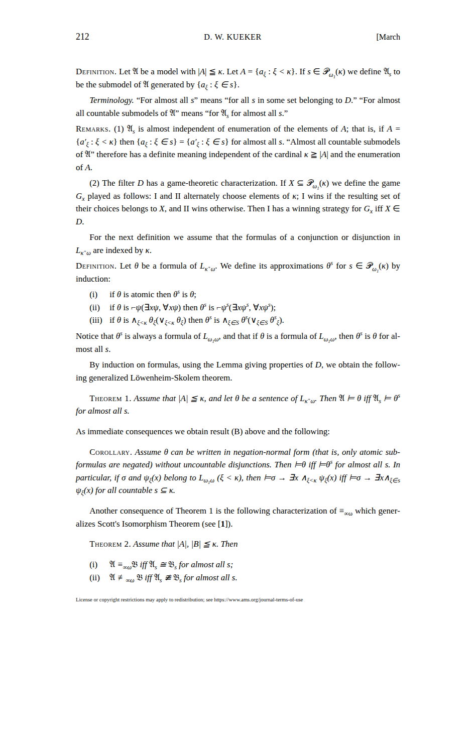212 D. W. KUEKER [March
Definition. Let 𝔄 be a model with |A| ≦ κ. Let A = {aξ : ξ < κ}. If s ∈ 𝒫ω1(κ) we define 𝔄s to be the submodel of 𝔄 generated by {aξ : ξ ∈ s}.
Terminology. “For almost all s” means “for all s in some set belonging to D.” “For almost all countable submodels of 𝔄” means “for 𝔄s for almost all s.”
Remarks. (1) 𝔄s is almost independent of enumeration of the elements of A; that is, if A = {a′ξ : ξ < κ} then {aξ : ξ ∈ s} = {a′ξ : ξ ∈ s} for almost all s. “Almost all countable submodels of 𝔄” therefore has a definite meaning independent of the cardinal κ ≧ |A| and the enumeration of A.
(2) The filter D has a game-theoretic characterization. If X ⊆ 𝒫ω1(κ) we define the game Gx played as follows: I and II alternately choose elements of κ; I wins if the resulting set of their choices belongs to X, and II wins otherwise. Then I has a winning strategy for Gx iff X ∈ D.
For the next definition we assume that the formulas of a conjunction or disjunction in Lκ+ω are indexed by κ.
Definition. Let θ be a formula of Lκ+ω. We define its approximations θs for s ∈ 𝒫ω1(κ) by induction:
(i) if θ is atomic then θs is θ;
(ii) if θ is ⌐ψ(∃xψ, ∀xψ) then θs is ⌐ψs(∃xψs, ∀xψs);
(iii) if θ is ∧ξ<κ θξ(∨ξ<κ θξ) then θs is ∧ξ∈S θs(∨ξ∈S θsξ).
Notice that θs is always a formula of Lω1ω, and that if θ is a formula of Lω1ω, then θs is θ for almost all s.
By induction on formulas, using the Lemma giving properties of D, we obtain the following generalized Löwenheim-Skolem theorem.
Theorem 1. Assume that |A| ≦ κ, and let θ be a sentence of Lκ+ω. Then 𝔄 ⊨ θ iff 𝔄s ⊨ θs for almost all s.
As immediate consequences we obtain result (B) above and the following:
Corollary. Assume θ can be written in negation-normal form (that is, only atomic subformulas are negated) without uncountable disjunctions. Then ⊨θ iff ⊨θs for almost all s. In particular, if σ and ψξ(x) belong to Lω1ω (ξ < κ), then ⊨σ → ∃x ∧ξ<κ ψξ(x) iff ⊨σ → ∃x∧ξ∈s ψξ(x) for all countable s ⊆ κ.
Another consequence of Theorem 1 is the following characterization of ≡∞ω which generalizes Scott's Isomorphism Theorem (see [1]).
Theorem 2. Assume that |A|, |B| ≦ κ. Then
(i) 𝔄 ≡∞ω𝔅 iff 𝔄s ≅ 𝔅s for almost all s;
(ii) 𝔄 ≢∞ω 𝔅 iff 𝔄s ≇ 𝔅s for almost all s.
License or copyright restrictions may apply to redistribution; see https://www.ams.org/journal-terms-of-use